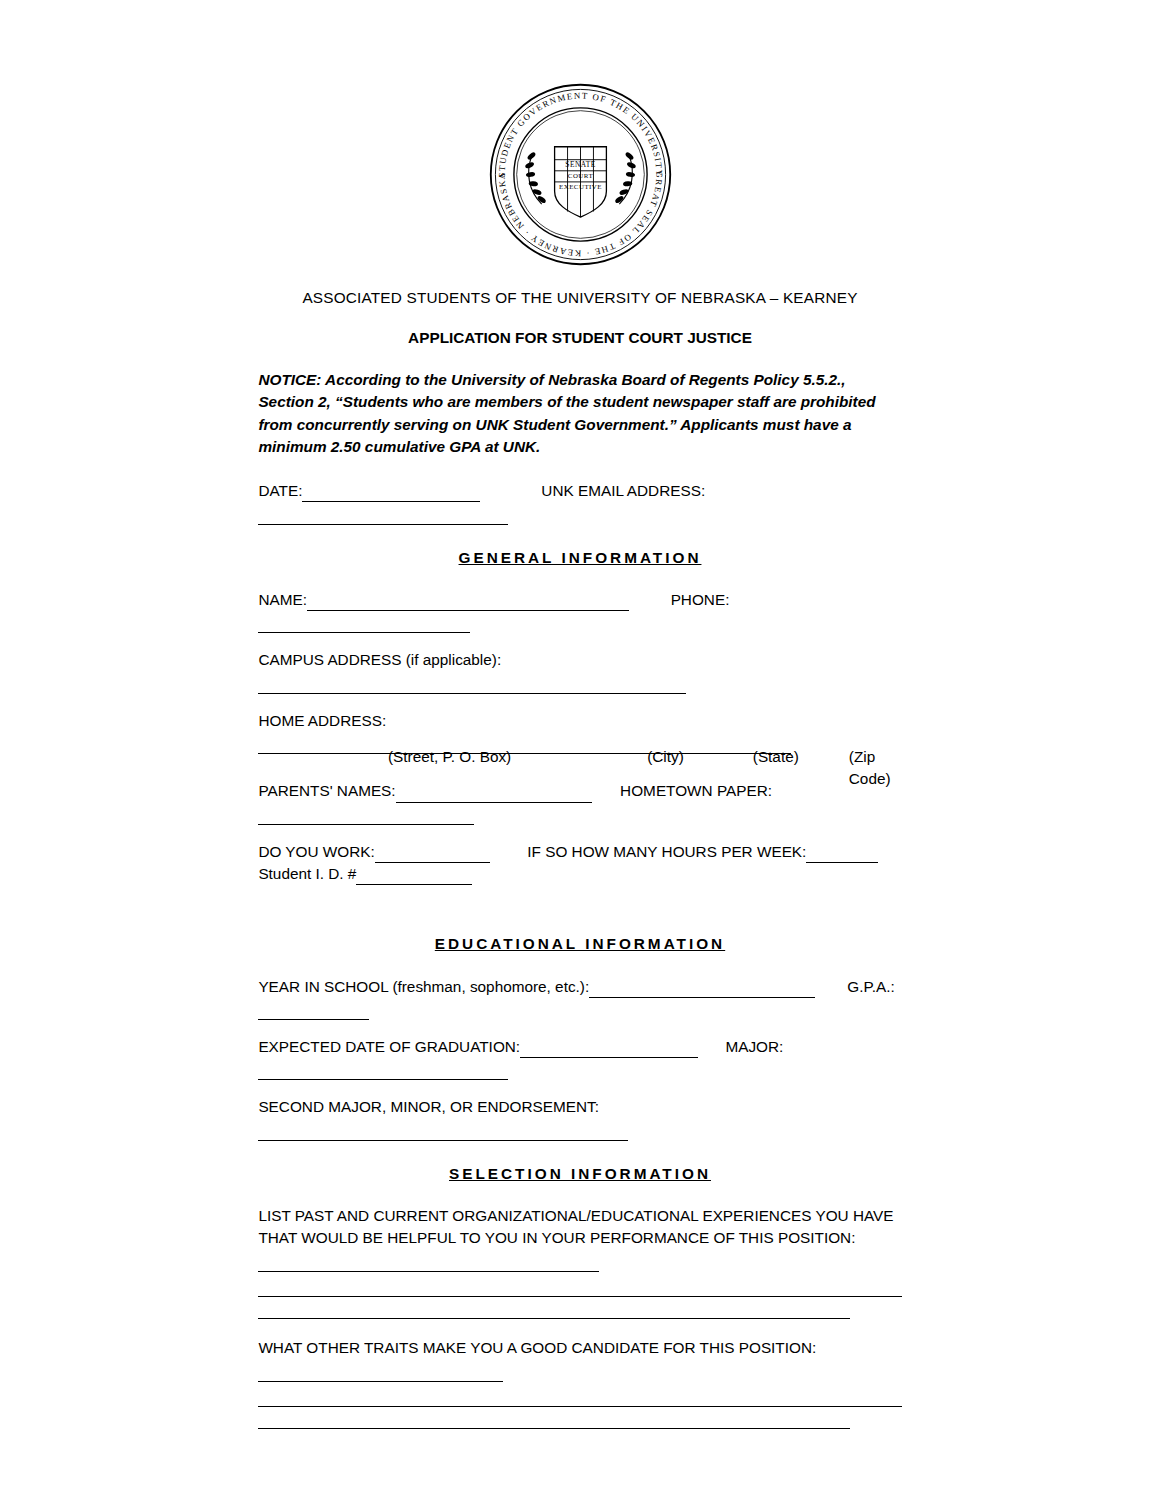STUDENT GOVERNMENT OF THE UNIVERSITY GREAT SEAL OF THE · KEARNEY · NEBRASKA SENATE COURT EXECUTIVE
ASSOCIATED STUDENTS OF THE UNIVERSITY OF NEBRASKA – KEARNEY
APPLICATION FOR STUDENT COURT JUSTICE
NOTICE: According to the University of Nebraska Board of Regents Policy 5.5.2., Section 2, “Students who are members of the student newspaper staff are prohibited from concurrently serving on UNK Student Government.” Applicants must have a minimum 2.50 cumulative GPA at UNK.
DATE: UNK EMAIL ADDRESS:
GENERAL INFORMATION
NAME: PHONE:
CAMPUS ADDRESS (if applicable):
HOME ADDRESS:
(Street, P. O. Box) (City) (State) (Zip Code)
PARENTS' NAMES: HOMETOWN PAPER:
DO YOU WORK: IF SO HOW MANY HOURS PER WEEK: Student I. D. #
EDUCATIONAL INFORMATION
YEAR IN SCHOOL (freshman, sophomore, etc.): G.P.A.:
EXPECTED DATE OF GRADUATION: MAJOR:
SECOND MAJOR, MINOR, OR ENDORSEMENT:
SELECTION INFORMATION
LIST PAST AND CURRENT ORGANIZATIONAL/EDUCATIONAL EXPERIENCES YOU HAVE THAT WOULD BE HELPFUL TO YOU IN YOUR PERFORMANCE OF THIS POSITION:
WHAT OTHER TRAITS MAKE YOU A GOOD CANDIDATE FOR THIS POSITION: